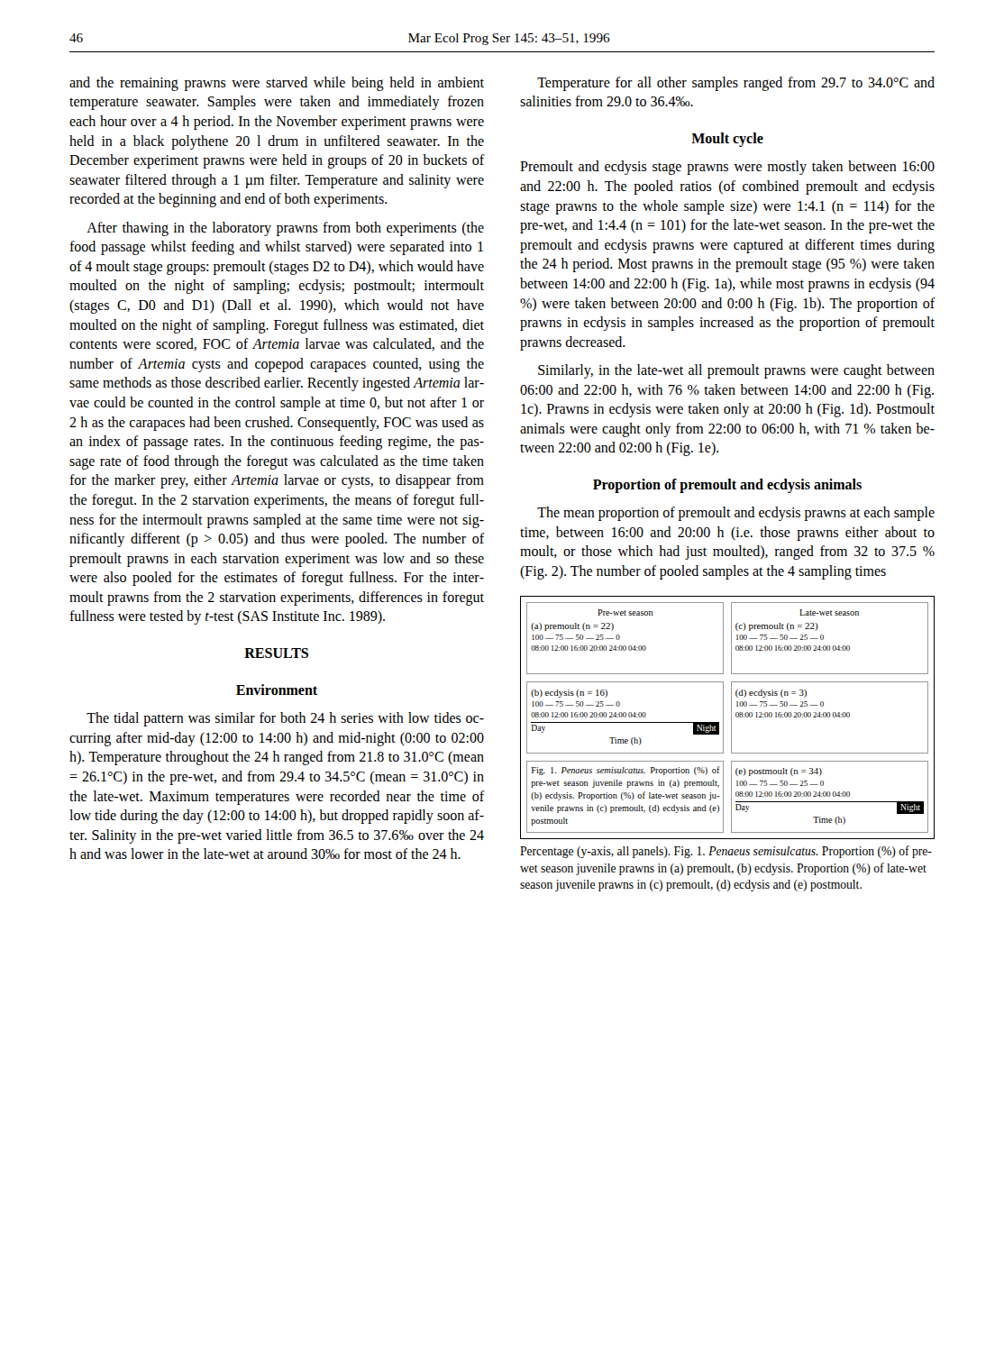46 Mar Ecol Prog Ser 145: 43–51, 1996
and the remaining prawns were starved while being held in ambient temperature seawater. Samples were taken and immediately frozen each hour over a 4 h period. In the November experiment prawns were held in a black polythene 20 l drum in unfiltered seawater. In the December experiment prawns were held in groups of 20 in buckets of seawater filtered through a 1 µm filter. Temperature and salinity were recorded at the beginning and end of both experiments.
After thawing in the laboratory prawns from both experiments (the food passage whilst feeding and whilst starved) were separated into 1 of 4 moult stage groups: premoult (stages D2 to D4), which would have moulted on the night of sampling; ecdysis; postmoult; intermoult (stages C, D0 and D1) (Dall et al. 1990), which would not have moulted on the night of sampling. Foregut fullness was estimated, diet contents were scored, FOC of Artemia larvae was calculated, and the number of Artemia cysts and copepod carapaces counted, using the same methods as those described earlier. Recently ingested Artemia larvae could be counted in the control sample at time 0, but not after 1 or 2 h as the carapaces had been crushed. Consequently, FOC was used as an index of passage rates. In the continuous feeding regime, the passage rate of food through the foregut was calculated as the time taken for the marker prey, either Artemia larvae or cysts, to disappear from the foregut. In the 2 starvation experiments, the means of foregut fullness for the intermoult prawns sampled at the same time were not significantly different (p > 0.05) and thus were pooled. The number of premoult prawns in each starvation experiment was low and so these were also pooled for the estimates of foregut fullness. For the intermoult prawns from the 2 starvation experiments, differences in foregut fullness were tested by t-test (SAS Institute Inc. 1989).
RESULTS
Environment
The tidal pattern was similar for both 24 h series with low tides occurring after mid-day (12:00 to 14:00 h) and mid-night (0:00 to 02:00 h). Temperature throughout the 24 h ranged from 21.8 to 31.0°C (mean = 26.1°C) in the pre-wet, and from 29.4 to 34.5°C (mean = 31.0°C) in the late-wet. Maximum temperatures were recorded near the time of low tide during the day (12:00 to 14:00 h), but dropped rapidly soon after. Salinity in the pre-wet varied little from 36.5 to 37.6‰ over the 24 h and was lower in the late-wet at around 30‰ for most of the 24 h.
Temperature for all other samples ranged from 29.7 to 34.0°C and salinities from 29.0 to 36.4‰.
Moult cycle
Premoult and ecdysis stage prawns were mostly taken between 16:00 and 22:00 h. The pooled ratios (of combined premoult and ecdysis stage prawns to the whole sample size) were 1:4.1 (n = 114) for the pre-wet, and 1:4.4 (n = 101) for the late-wet season. In the pre-wet the premoult and ecdysis prawns were captured at different times during the 24 h period. Most prawns in the premoult stage (95 %) were taken between 14:00 and 22:00 h (Fig. 1a), while most prawns in ecdysis (94 %) were taken between 20:00 and 0:00 h (Fig. 1b). The proportion of prawns in ecdysis in samples increased as the proportion of premoult prawns decreased.
Similarly, in the late-wet all premoult prawns were caught between 06:00 and 22:00 h, with 76 % taken between 14:00 and 22:00 h (Fig. 1c). Prawns in ecdysis were taken only at 20:00 h (Fig. 1d). Postmoult animals were caught only from 22:00 to 06:00 h, with 71 % taken between 22:00 and 02:00 h (Fig. 1e).
Proportion of premoult and ecdysis animals
The mean proportion of premoult and ecdysis prawns at each sample time, between 16:00 and 20:00 h (i.e. those prawns either about to moult, or those which had just moulted), ranged from 32 to 37.5 % (Fig. 2). The number of pooled samples at the 4 sampling times
Pre-wet season
(a) premoult (n = 22)
100 — 75 — 50 — 25 — 0
08:00 12:00 16:00 20:00 24:00 04:00
Late-wet season
(c) premoult (n = 22)
100 — 75 — 50 — 25 — 0
08:00 12:00 16:00 20:00 24:00 04:00
(b) ecdysis (n = 16)
100 — 75 — 50 — 25 — 0
08:00 12:00 16:00 20:00 24:00 04:00
Day Night
Time (h)
(d) ecdysis (n = 3)
100 — 75 — 50 — 25 — 0
08:00 12:00 16:00 20:00 24:00 04:00
Fig. 1. Penaeus semisulcatus. Proportion (%) of pre-wet season juvenile prawns in (a) premoult, (b) ecdysis. Proportion (%) of late-wet season juvenile prawns in (c) premoult, (d) ecdysis and (e) postmoult
(e) postmoult (n = 34)
100 — 75 — 50 — 25 — 0
08:00 12:00 16:00 20:00 24:00 04:00
Day Night
Time (h)
Percentage
Percentage (y-axis, all panels). Fig. 1. Penaeus semisulcatus. Proportion (%) of pre-wet season juvenile prawns in (a) premoult, (b) ecdysis. Proportion (%) of late-wet season juvenile prawns in (c) premoult, (d) ecdysis and (e) postmoult.